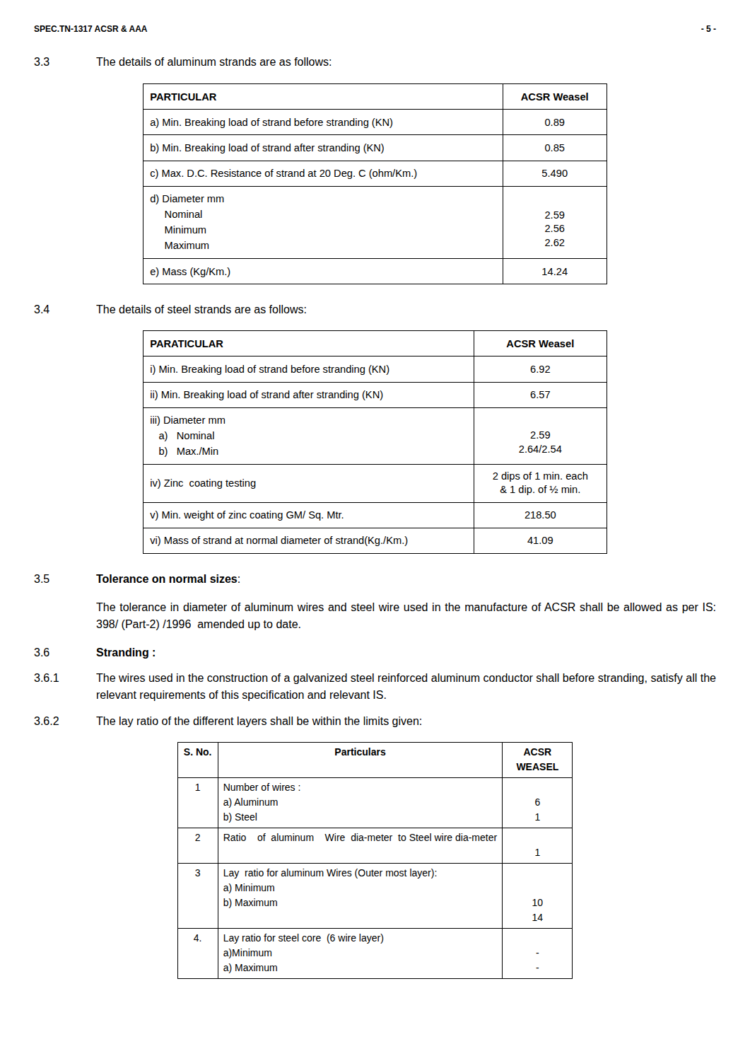SPEC.TN-1317 ACSR & AAA - 5 -
3.3
The details of aluminum strands are as follows:
| PARTICULAR | ACSR Weasel |
| --- | --- |
| a) Min. Breaking load of strand before stranding (KN) | 0.89 |
| b) Min. Breaking load of strand after stranding (KN) | 0.85 |
| c) Max. D.C. Resistance of strand at 20 Deg. C (ohm/Km.) | 5.490 |
| d) Diameter mm Nominal Minimum Maximum | 2.59 2.56 2.62 |
| e) Mass (Kg/Km.) | 14.24 |
3.4
The details of steel strands are as follows:
| PARATICULAR | ACSR Weasel |
| --- | --- |
| i) Min. Breaking load of strand before stranding (KN) | 6.92 |
| ii) Min. Breaking load of strand after stranding (KN) | 6.57 |
| iii) Diameter mm a) Nominal b) Max./Min | 2.59 2.64/2.54 |
| iv) Zinc coating testing | 2 dips of 1 min. each & 1 dip. of ½ min. |
| v) Min. weight of zinc coating GM/ Sq. Mtr. | 218.50 |
| vi) Mass of strand at normal diameter of strand(Kg./Km.) | 41.09 |
3.5
Tolerance on normal sizes:
The tolerance in diameter of aluminum wires and steel wire used in the manufacture of ACSR shall be allowed as per IS: 398/ (Part-2) /1996 amended up to date.
3.6
Stranding :
3.6.1
The wires used in the construction of a galvanized steel reinforced aluminum conductor shall before stranding, satisfy all the relevant requirements of this specification and relevant IS.
3.6.2
The lay ratio of the different layers shall be within the limits given:
| S. No. | Particulars | ACSR WEASEL |
| --- | --- | --- |
| 1 | Number of wires : a) Aluminum b) Steel | 6 1 |
| 2 | Ratio of aluminum Wire dia-meter to Steel wire dia-meter | 1 |
| 3 | Lay ratio for aluminum Wires (Outer most layer): a) Minimum b) Maximum | 10 14 |
| 4. | Lay ratio for steel core (6 wire layer) a)Minimum a) Maximum | - - |